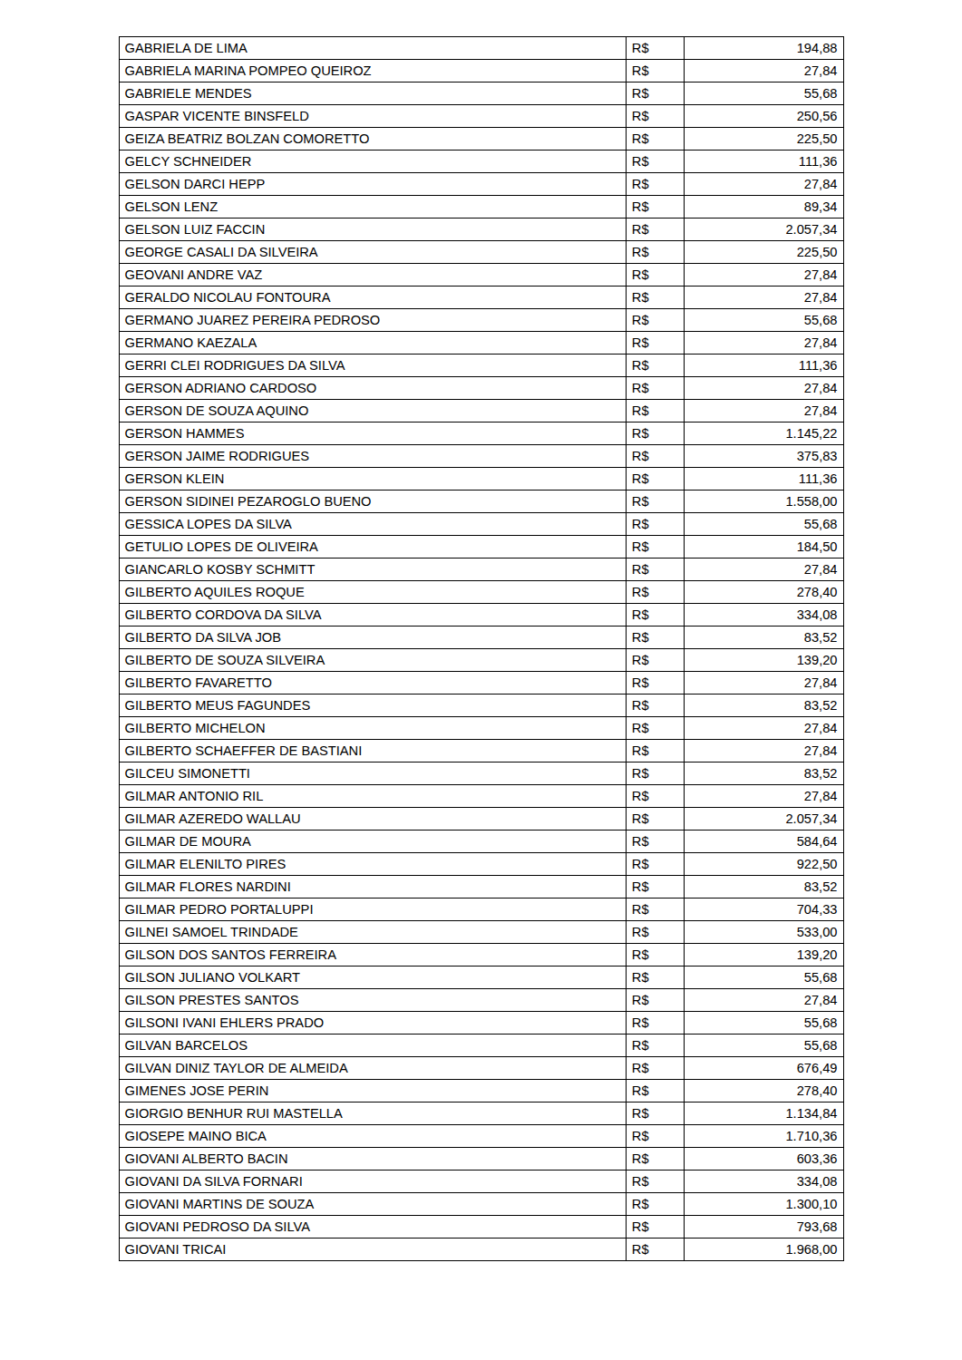| GABRIELA DE LIMA | R$ | 194,88 |
| GABRIELA MARINA POMPEO QUEIROZ | R$ | 27,84 |
| GABRIELE MENDES | R$ | 55,68 |
| GASPAR VICENTE BINSFELD | R$ | 250,56 |
| GEIZA BEATRIZ BOLZAN COMORETTO | R$ | 225,50 |
| GELCY SCHNEIDER | R$ | 111,36 |
| GELSON DARCI HEPP | R$ | 27,84 |
| GELSON LENZ | R$ | 89,34 |
| GELSON LUIZ FACCIN | R$ | 2.057,34 |
| GEORGE CASALI DA SILVEIRA | R$ | 225,50 |
| GEOVANI ANDRE VAZ | R$ | 27,84 |
| GERALDO NICOLAU FONTOURA | R$ | 27,84 |
| GERMANO JUAREZ PEREIRA PEDROSO | R$ | 55,68 |
| GERMANO KAEZALA | R$ | 27,84 |
| GERRI CLEI RODRIGUES DA SILVA | R$ | 111,36 |
| GERSON ADRIANO CARDOSO | R$ | 27,84 |
| GERSON DE SOUZA AQUINO | R$ | 27,84 |
| GERSON HAMMES | R$ | 1.145,22 |
| GERSON JAIME RODRIGUES | R$ | 375,83 |
| GERSON KLEIN | R$ | 111,36 |
| GERSON SIDINEI PEZAROGLO BUENO | R$ | 1.558,00 |
| GESSICA LOPES DA SILVA | R$ | 55,68 |
| GETULIO LOPES DE OLIVEIRA | R$ | 184,50 |
| GIANCARLO KOSBY SCHMITT | R$ | 27,84 |
| GILBERTO AQUILES ROQUE | R$ | 278,40 |
| GILBERTO CORDOVA DA SILVA | R$ | 334,08 |
| GILBERTO DA SILVA JOB | R$ | 83,52 |
| GILBERTO DE SOUZA SILVEIRA | R$ | 139,20 |
| GILBERTO FAVARETTO | R$ | 27,84 |
| GILBERTO MEUS FAGUNDES | R$ | 83,52 |
| GILBERTO MICHELON | R$ | 27,84 |
| GILBERTO SCHAEFFER DE BASTIANI | R$ | 27,84 |
| GILCEU SIMONETTI | R$ | 83,52 |
| GILMAR ANTONIO RIL | R$ | 27,84 |
| GILMAR AZEREDO WALLAU | R$ | 2.057,34 |
| GILMAR DE MOURA | R$ | 584,64 |
| GILMAR ELENILTO PIRES | R$ | 922,50 |
| GILMAR FLORES NARDINI | R$ | 83,52 |
| GILMAR PEDRO PORTALUPPI | R$ | 704,33 |
| GILNEI SAMOEL TRINDADE | R$ | 533,00 |
| GILSON DOS SANTOS FERREIRA | R$ | 139,20 |
| GILSON JULIANO VOLKART | R$ | 55,68 |
| GILSON PRESTES SANTOS | R$ | 27,84 |
| GILSONI IVANI EHLERS PRADO | R$ | 55,68 |
| GILVAN BARCELOS | R$ | 55,68 |
| GILVAN DINIZ TAYLOR DE ALMEIDA | R$ | 676,49 |
| GIMENES JOSE PERIN | R$ | 278,40 |
| GIORGIO BENHUR RUI MASTELLA | R$ | 1.134,84 |
| GIOSEPE MAINO BICA | R$ | 1.710,36 |
| GIOVANI ALBERTO BACIN | R$ | 603,36 |
| GIOVANI DA SILVA FORNARI | R$ | 334,08 |
| GIOVANI MARTINS DE SOUZA | R$ | 1.300,10 |
| GIOVANI PEDROSO DA SILVA | R$ | 793,68 |
| GIOVANI TRICAI | R$ | 1.968,00 |